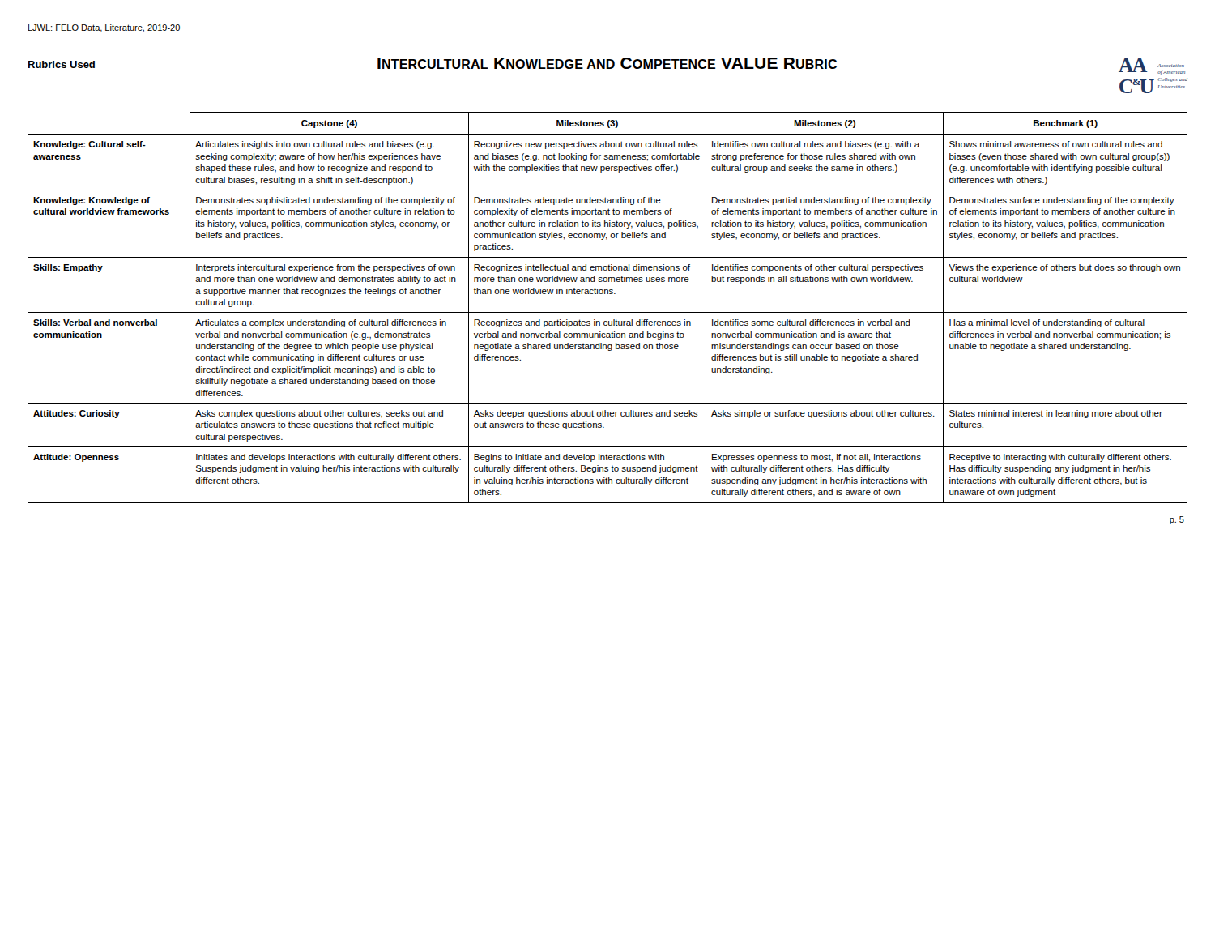LJWL: FELO Data, Literature, 2019-20
Rubrics Used
INTERCULTURAL KNOWLEDGE AND COMPETENCE VALUE RUBRIC
AA
C&U
Association
of American
Colleges and
Universities
| | Capstone (4) | Milestones (3) | Milestones (2) | Benchmark (1) |
| --- | --- | --- | --- | --- |
| Knowledge: Cultural self- awareness | Articulates insights into own cultural rules and biases (e.g. seeking complexity; aware of how her/his experiences have shaped these rules, and how to recognize and respond to cultural biases, resulting in a shift in self-description.) | Recognizes new perspectives about own cultural rules and biases (e.g. not looking for sameness; comfortable with the complexities that new perspectives offer.) | Identifies own cultural rules and biases (e.g. with a strong preference for those rules shared with own cultural group and seeks the same in others.) | Shows minimal awareness of own cultural rules and biases (even those shared with own cultural group(s)) (e.g. uncomfortable with identifying possible cultural differences with others.) |
| Knowledge: Knowledge of cultural worldview frameworks | Demonstrates sophisticated understanding of the complexity of elements important to members of another culture in relation to its history, values, politics, communication styles, economy, or beliefs and practices. | Demonstrates adequate understanding of the complexity of elements important to members of another culture in relation to its history, values, politics, communication styles, economy, or beliefs and practices. | Demonstrates partial understanding of the complexity of elements important to members of another culture in relation to its history, values, politics, communication styles, economy, or beliefs and practices. | Demonstrates surface understanding of the complexity of elements important to members of another culture in relation to its history, values, politics, communication styles, economy, or beliefs and practices. |
| Skills: Empathy | Interprets intercultural experience from the perspectives of own and more than one worldview and demonstrates ability to act in a supportive manner that recognizes the feelings of another cultural group. | Recognizes intellectual and emotional dimensions of more than one worldview and sometimes uses more than one worldview in interactions. | Identifies components of other cultural perspectives but responds in all situations with own worldview. | Views the experience of others but does so through own cultural worldview |
| Skills: Verbal and nonverbal communication | Articulates a complex understanding of cultural differences in verbal and nonverbal communication (e.g., demonstrates understanding of the degree to which people use physical contact while communicating in different cultures or use direct/indirect and explicit/implicit meanings) and is able to skillfully negotiate a shared understanding based on those differences. | Recognizes and participates in cultural differences in verbal and nonverbal communication and begins to negotiate a shared understanding based on those differences. | Identifies some cultural differences in verbal and nonverbal communication and is aware that misunderstandings can occur based on those differences but is still unable to negotiate a shared understanding. | Has a minimal level of understanding of cultural differences in verbal and nonverbal communication; is unable to negotiate a shared understanding. |
| Attitudes: Curiosity | Asks complex questions about other cultures, seeks out and articulates answers to these questions that reflect multiple cultural perspectives. | Asks deeper questions about other cultures and seeks out answers to these questions. | Asks simple or surface questions about other cultures. | States minimal interest in learning more about other cultures. |
| Attitude: Openness | Initiates and develops interactions with culturally different others. Suspends judgment in valuing her/his interactions with culturally different others. | Begins to initiate and develop interactions with culturally different others. Begins to suspend judgment in valuing her/his interactions with culturally different others. | Expresses openness to most, if not all, interactions with culturally different others. Has difficulty suspending any judgment in her/his interactions with culturally different others, and is aware of own | Receptive to interacting with culturally different others. Has difficulty suspending any judgment in her/his interactions with culturally different others, but is unaware of own judgment |
p. 5